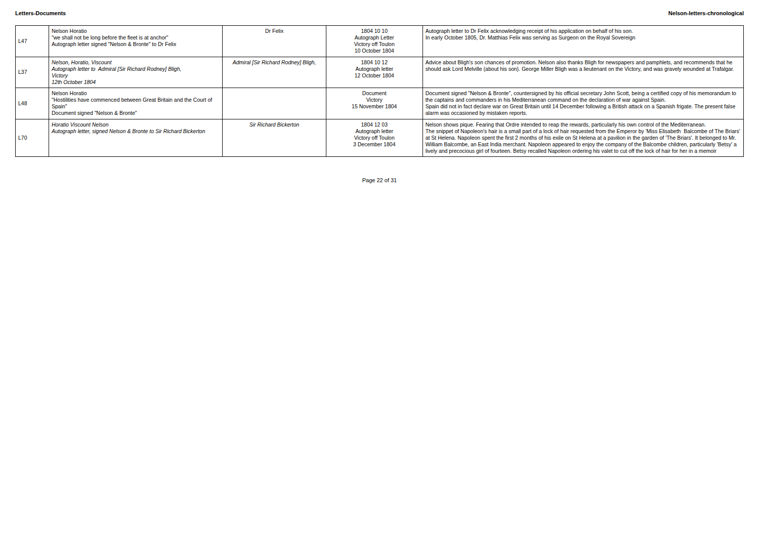Letters-Documents Nelson-letters-chronological
| L47 | Nelson Horatio "we shall not be long before the fleet is at anchor" Autograph letter signed "Nelson & Bronte" to Dr Felix | Dr Felix | 1804 10 10 Autograph Letter Victory off Toulon 10 October 1804 | Autograph letter to Dr Felix acknowledging receipt of his application on behalf of his son. In early October 1805, Dr. Matthias Felix was serving as Surgeon on the Royal Sovereign |
| L37 | Nelson, Horatio, Viscount Autograph letter to Admiral [Sir Richard Rodney] Bligh, Victory 12th October 1804 | Admiral [Sir Richard Rodney] Bligh, | 1804 10 12 Autograph letter 12 October 1804 | Advice about Bligh's son chances of promotion. Nelson also thanks Bligh for newspapers and pamphlets, and recommends that he should ask Lord Melville (about his son). George Miller Bligh was a lieutenant on the Victory, and was gravely wounded at Trafalgar. |
| L48 | Nelson Horatio "Hostilities have commenced between Great Britain and the Court of Spain" Document signed "Nelson & Bronte" | | Document Victory 15 November 1804 | Document signed "Nelson & Bronte", countersigned by his official secretary John Scott, being a certified copy of his memorandum to the captains and commanders in his Mediterranean command on the declaration of war against Spain. Spain did not in fact declare war on Great Britain until 14 December following a British attack on a Spanish frigate. The present false alarm was occasioned by mistaken reports. |
| L70 | Horatio Viscount Nelson Autograph letter, signed Nelson & Bronte to Sir Richard Bickerton | Sir Richard Bickerton | 1804 12 03 Autograph letter Victory off Toulon 3 December 1804 | Nelson shows pique. Fearing that Ordre intended to reap the rewards, particularly his own control of the Mediterranean. The snippet of Napoleon's hair is a small part of a lock of hair requested from the Emperor by 'Miss Elisabeth Balcombe of The Briars' at St Helena. Napoleon spent the first 2 months of his exile on St Helena at a pavilion in the garden of 'The Briars'. It belonged to Mr. William Balcombe, an East India merchant. Napoleon appeared to enjoy the company of the Balcombe children, particularly 'Betsy' a lively and precocious girl of fourteen. Betsy recalled Napoleon ordering his valet to cut off the lock of hair for her in a memoir |
Page 22 of 31